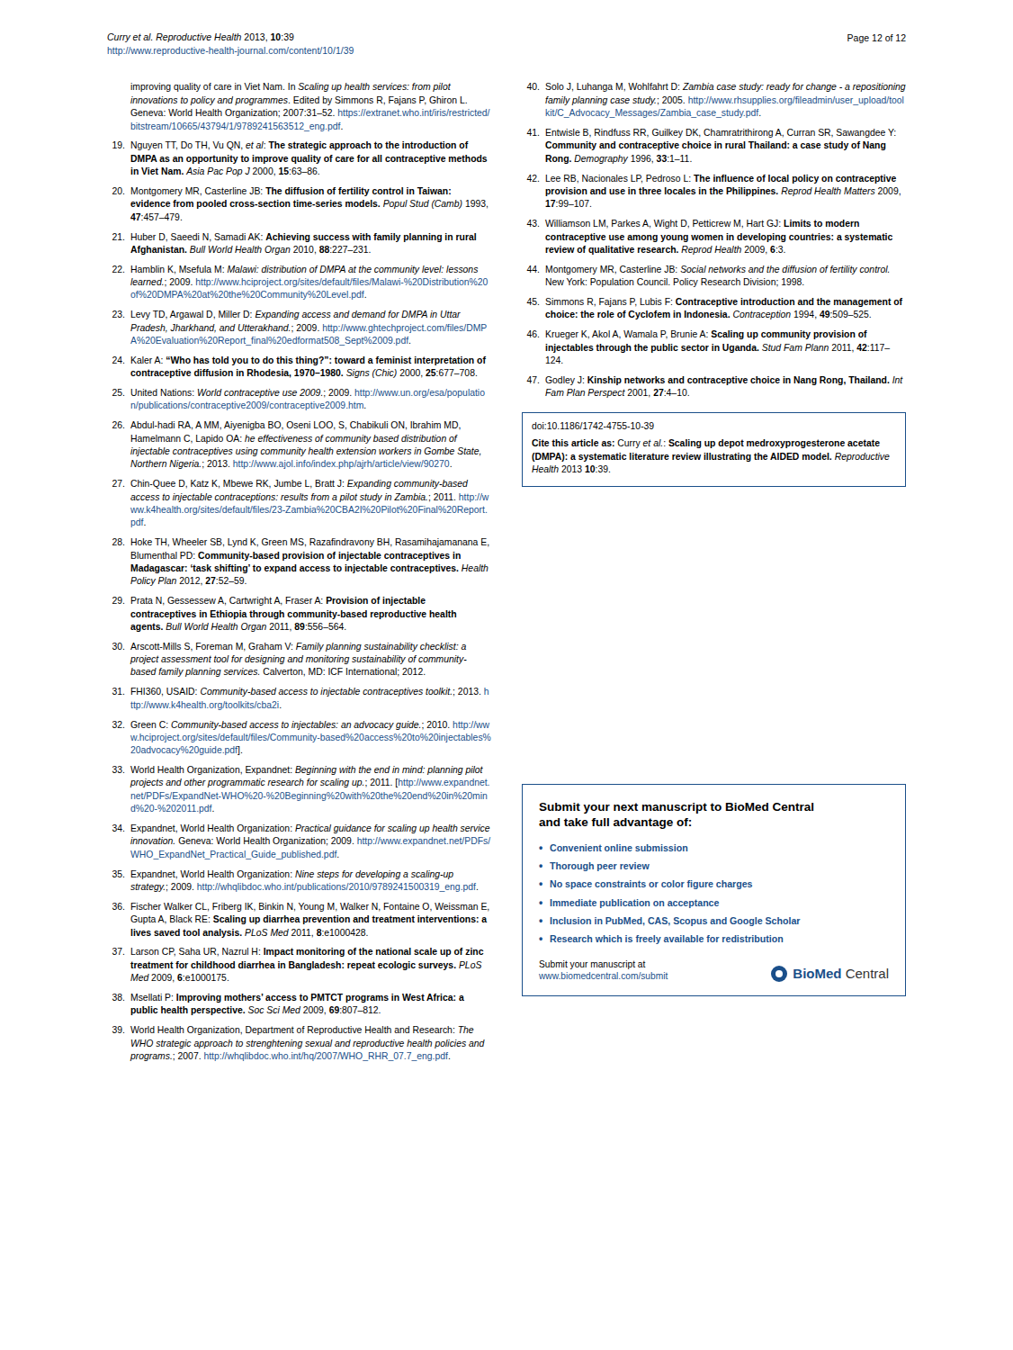Curry et al. Reproductive Health 2013, 10:39
http://www.reproductive-health-journal.com/content/10/1/39
Page 12 of 12
improving quality of care in Viet Nam. In Scaling up health services: from pilot innovations to policy and programmes. Edited by Simmons R, Fajans P, Ghiron L. Geneva: World Health Organization; 2007:31–52. https://extranet.who.int/iris/restricted/bitstream/10665/43794/1/9789241563512_eng.pdf.
19. Nguyen TT, Do TH, Vu QN, et al: The strategic approach to the introduction of DMPA as an opportunity to improve quality of care for all contraceptive methods in Viet Nam. Asia Pac Pop J 2000, 15:63–86.
20. Montgomery MR, Casterline JB: The diffusion of fertility control in Taiwan: evidence from pooled cross-section time-series models. Popul Stud (Camb) 1993, 47:457–479.
21. Huber D, Saeedi N, Samadi AK: Achieving success with family planning in rural Afghanistan. Bull World Health Organ 2010, 88:227–231.
22. Hamblin K, Msefula M: Malawi: distribution of DMPA at the community level: lessons learned.; 2009. http://www.hciproject.org/sites/default/files/Malawi-%20Distribution%20of%20DMPA%20at%20the%20Community%20Level.pdf.
23. Levy TD, Argawal D, Miller D: Expanding access and demand for DMPA in Uttar Pradesh, Jharkhand, and Utterakhand.; 2009. http://www.ghtechproject.com/files/DMPA%20Evaluation%20Report_final%20edformat508_Sept%2009.pdf.
24. Kaler A: “Who has told you to do this thing?”: toward a feminist interpretation of contraceptive diffusion in Rhodesia, 1970–1980. Signs (Chic) 2000, 25:677–708.
25. United Nations: World contraceptive use 2009.; 2009. http://www.un.org/esa/population/publications/contraceptive2009/contraceptive2009.htm.
26. Abdul-hadi RA, A MM, Aiyenigba BO, Oseni LOO, S, Chabikuli ON, Ibrahim MD, Hamelmann C, Lapido OA: he effectiveness of community based distribution of injectable contraceptives using community health extension workers in Gombe State, Northern Nigeria.; 2013. http://www.ajol.info/index.php/ajrh/article/view/90270.
27. Chin-Quee D, Katz K, Mbewe RK, Jumbe L, Bratt J: Expanding community-based access to injectable contraceptions: results from a pilot study in Zambia.; 2011. http://www.k4health.org/sites/default/files/23-Zambia%20CBA2I%20Pilot%20Final%20Report.pdf.
28. Hoke TH, Wheeler SB, Lynd K, Green MS, Razafindravony BH, Rasamihajamanana E, Blumenthal PD: Community-based provision of injectable contraceptives in Madagascar: ‘task shifting’ to expand access to injectable contraceptives. Health Policy Plan 2012, 27:52–59.
29. Prata N, Gessessew A, Cartwright A, Fraser A: Provision of injectable contraceptives in Ethiopia through community-based reproductive health agents. Bull World Health Organ 2011, 89:556–564.
30. Arscott-Mills S, Foreman M, Graham V: Family planning sustainability checklist: a project assessment tool for designing and monitoring sustainability of community-based family planning services. Calverton, MD: ICF International; 2012.
31. FHI360, USAID: Community-based access to injectable contraceptives toolkit.; 2013. http://www.k4health.org/toolkits/cba2i.
32. Green C: Community-based access to injectables: an advocacy guide.; 2010. http://www.hciproject.org/sites/default/files/Community-based%20access%20to%20injectables%20advocacy%20guide.pdf].
33. World Health Organization, Expandnet: Beginning with the end in mind: planning pilot projects and other programmatic research for scaling up.; 2011. [http://www.expandnet.net/PDFs/ExpandNet-WHO%20-%20Beginning%20with%20the%20end%20in%20mind%20-%202011.pdf.
34. Expandnet, World Health Organization: Practical guidance for scaling up health service innovation. Geneva: World Health Organization; 2009. http://www.expandnet.net/PDFs/WHO_ExpandNet_Practical_Guide_published.pdf.
35. Expandnet, World Health Organization: Nine steps for developing a scaling-up strategy.; 2009. http://whqlibdoc.who.int/publications/2010/9789241500319_eng.pdf.
36. Fischer Walker CL, Friberg IK, Binkin N, Young M, Walker N, Fontaine O, Weissman E, Gupta A, Black RE: Scaling up diarrhea prevention and treatment interventions: a lives saved tool analysis. PLoS Med 2011, 8:e1000428.
37. Larson CP, Saha UR, Nazrul H: Impact monitoring of the national scale up of zinc treatment for childhood diarrhea in Bangladesh: repeat ecologic surveys. PLoS Med 2009, 6:e1000175.
38. Msellati P: Improving mothers’ access to PMTCT programs in West Africa: a public health perspective. Soc Sci Med 2009, 69:807–812.
39. World Health Organization, Department of Reproductive Health and Research: The WHO strategic approach to strenghtening sexual and reproductive health policies and programs.; 2007. http://whqlibdoc.who.int/hq/2007/WHO_RHR_07.7_eng.pdf.
40. Solo J, Luhanga M, Wohlfahrt D: Zambia case study: ready for change - a repositioning family planning case study.; 2005. http://www.rhsupplies.org/fileadmin/user_upload/toolkit/C_Advocacy_Messages/Zambia_case_study.pdf.
41. Entwisle B, Rindfuss RR, Guilkey DK, Chamratrithirong A, Curran SR, Sawangdee Y: Community and contraceptive choice in rural Thailand: a case study of Nang Rong. Demography 1996, 33:1–11.
42. Lee RB, Nacionales LP, Pedroso L: The influence of local policy on contraceptive provision and use in three locales in the Philippines. Reprod Health Matters 2009, 17:99–107.
43. Williamson LM, Parkes A, Wight D, Petticrew M, Hart GJ: Limits to modern contraceptive use among young women in developing countries: a systematic review of qualitative research. Reprod Health 2009, 6:3.
44. Montgomery MR, Casterline JB: Social networks and the diffusion of fertility control. New York: Population Council. Policy Research Division; 1998.
45. Simmons R, Fajans P, Lubis F: Contraceptive introduction and the management of choice: the role of Cyclofem in Indonesia. Contraception 1994, 49:509–525.
46. Krueger K, Akol A, Wamala P, Brunie A: Scaling up community provision of injectables through the public sector in Uganda. Stud Fam Plann 2011, 42:117–124.
47. Godley J: Kinship networks and contraceptive choice in Nang Rong, Thailand. Int Fam Plan Perspect 2001, 27:4–10.
doi:10.1186/1742-4755-10-39
Cite this article as: Curry et al.: Scaling up depot medroxyprogesterone acetate (DMPA): a systematic literature review illustrating the AIDED model. Reproductive Health 2013 10:39.
Submit your next manuscript to BioMed Central
and take full advantage of:
Convenient online submission
Thorough peer review
No space constraints or color figure charges
Immediate publication on acceptance
Inclusion in PubMed, CAS, Scopus and Google Scholar
Research which is freely available for redistribution
Submit your manuscript at
www.biomedcentral.com/submit
Bio Med Central